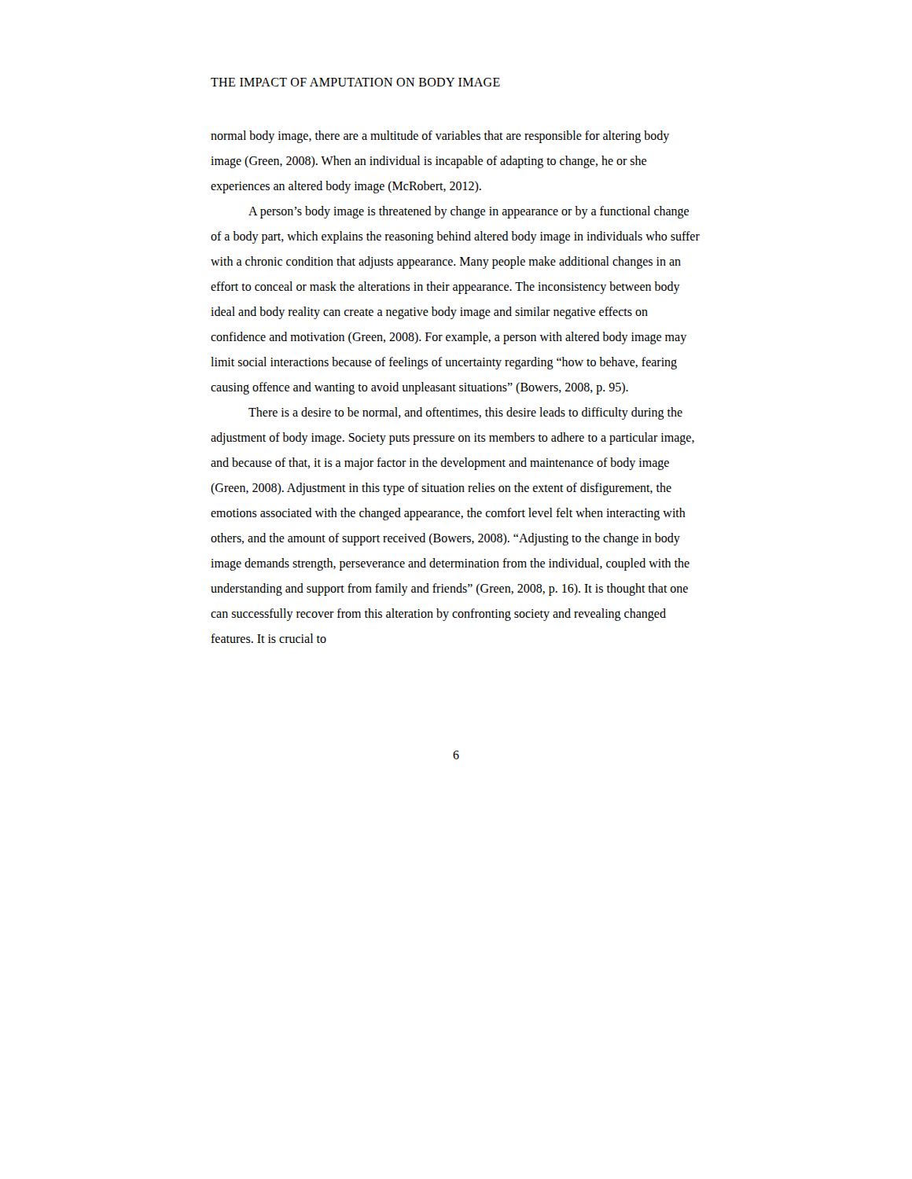The Impact of Amputation on Body Image
normal body image, there are a multitude of variables that are responsible for altering body image (Green, 2008). When an individual is incapable of adapting to change, he or she experiences an altered body image (McRobert, 2012).
A person’s body image is threatened by change in appearance or by a functional change of a body part, which explains the reasoning behind altered body image in individuals who suffer with a chronic condition that adjusts appearance. Many people make additional changes in an effort to conceal or mask the alterations in their appearance. The inconsistency between body ideal and body reality can create a negative body image and similar negative effects on confidence and motivation (Green, 2008). For example, a person with altered body image may limit social interactions because of feelings of uncertainty regarding “how to behave, fearing causing offence and wanting to avoid unpleasant situations” (Bowers, 2008, p. 95).
There is a desire to be normal, and oftentimes, this desire leads to difficulty during the adjustment of body image. Society puts pressure on its members to adhere to a particular image, and because of that, it is a major factor in the development and maintenance of body image (Green, 2008). Adjustment in this type of situation relies on the extent of disfigurement, the emotions associated with the changed appearance, the comfort level felt when interacting with others, and the amount of support received (Bowers, 2008). “Adjusting to the change in body image demands strength, perseverance and determination from the individual, coupled with the understanding and support from family and friends” (Green, 2008, p. 16). It is thought that one can successfully recover from this alteration by confronting society and revealing changed features. It is crucial to
6